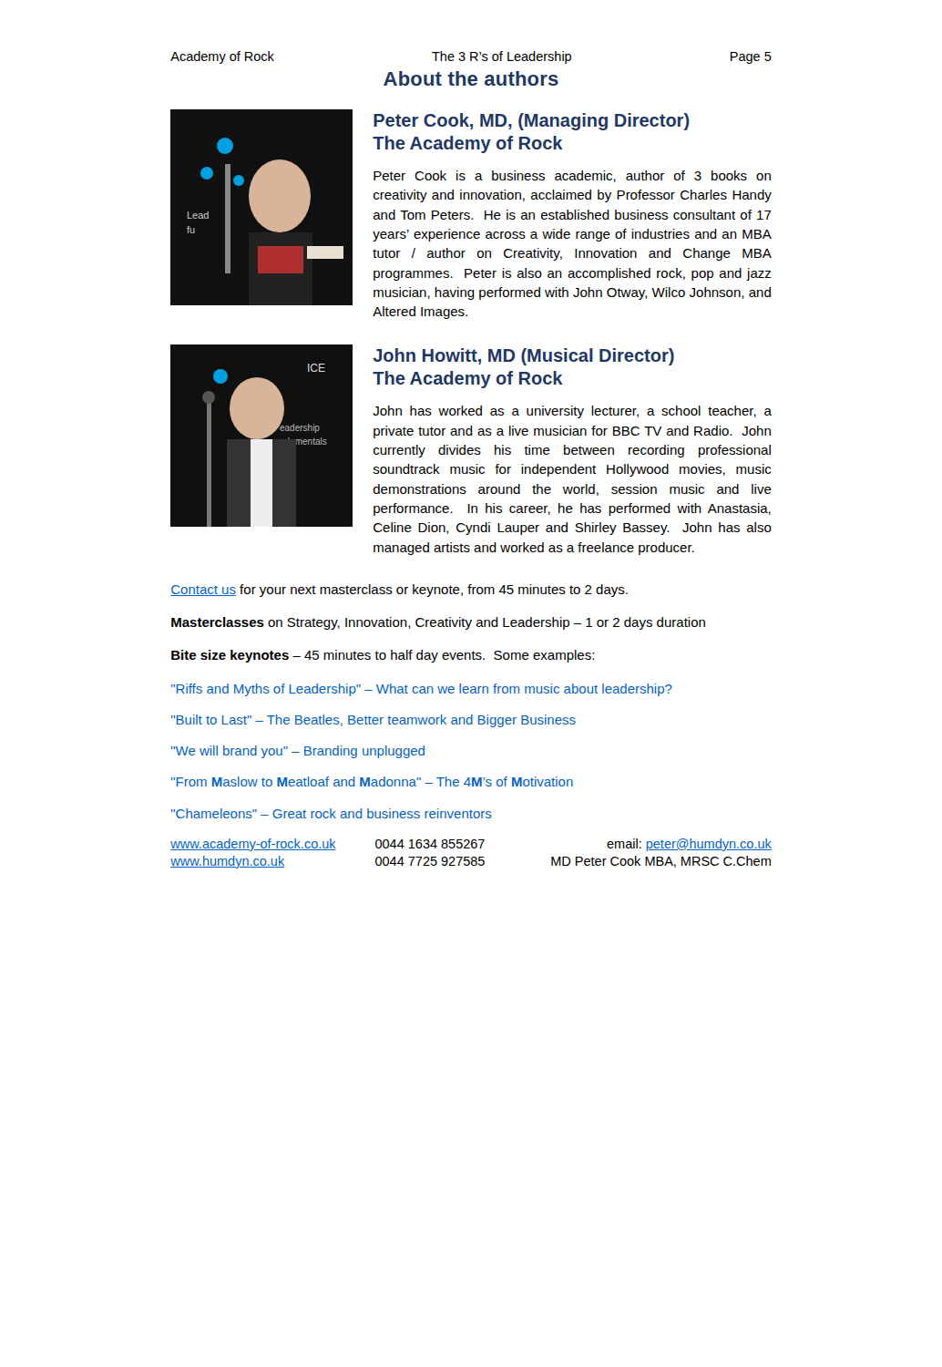Academy of Rock The 3 R’s of Leadership Page 5
About the authors
Peter Cook, MD, (Managing Director)
The Academy of Rock
Peter Cook is a business academic, author of 3 books on creativity and innovation, acclaimed by Professor Charles Handy and Tom Peters. He is an established business consultant of 17 years’ experience across a wide range of industries and an MBA tutor / author on Creativity, Innovation and Change MBA programmes. Peter is also an accomplished rock, pop and jazz musician, having performed with John Otway, Wilco Johnson, and Altered Images.
John Howitt, MD (Musical Director)
The Academy of Rock
John has worked as a university lecturer, a school teacher, a private tutor and as a live musician for BBC TV and Radio. John currently divides his time between recording professional soundtrack music for independent Hollywood movies, music demonstrations around the world, session music and live performance. In his career, he has performed with Anastasia, Celine Dion, Cyndi Lauper and Shirley Bassey. John has also managed artists and worked as a freelance producer.
Contact us for your next masterclass or keynote, from 45 minutes to 2 days.
Masterclasses on Strategy, Innovation, Creativity and Leadership – 1 or 2 days duration
Bite size keynotes – 45 minutes to half day events. Some examples:
"Riffs and Myths of Leadership" – What can we learn from music about leadership?
"Built to Last" – The Beatles, Better teamwork and Bigger Business
"We will brand you" – Branding unplugged
"From Maslow to Meatloaf and Madonna" – The 4M’s of Motivation
"Chameleons" – Great rock and business reinventors
| www.academy-of-rock.co.uk | 0044 1634 855267 | email: peter@humdyn.co.uk |
| www.humdyn.co.uk | 0044 7725 927585 | MD Peter Cook MBA, MRSC C.Chem |